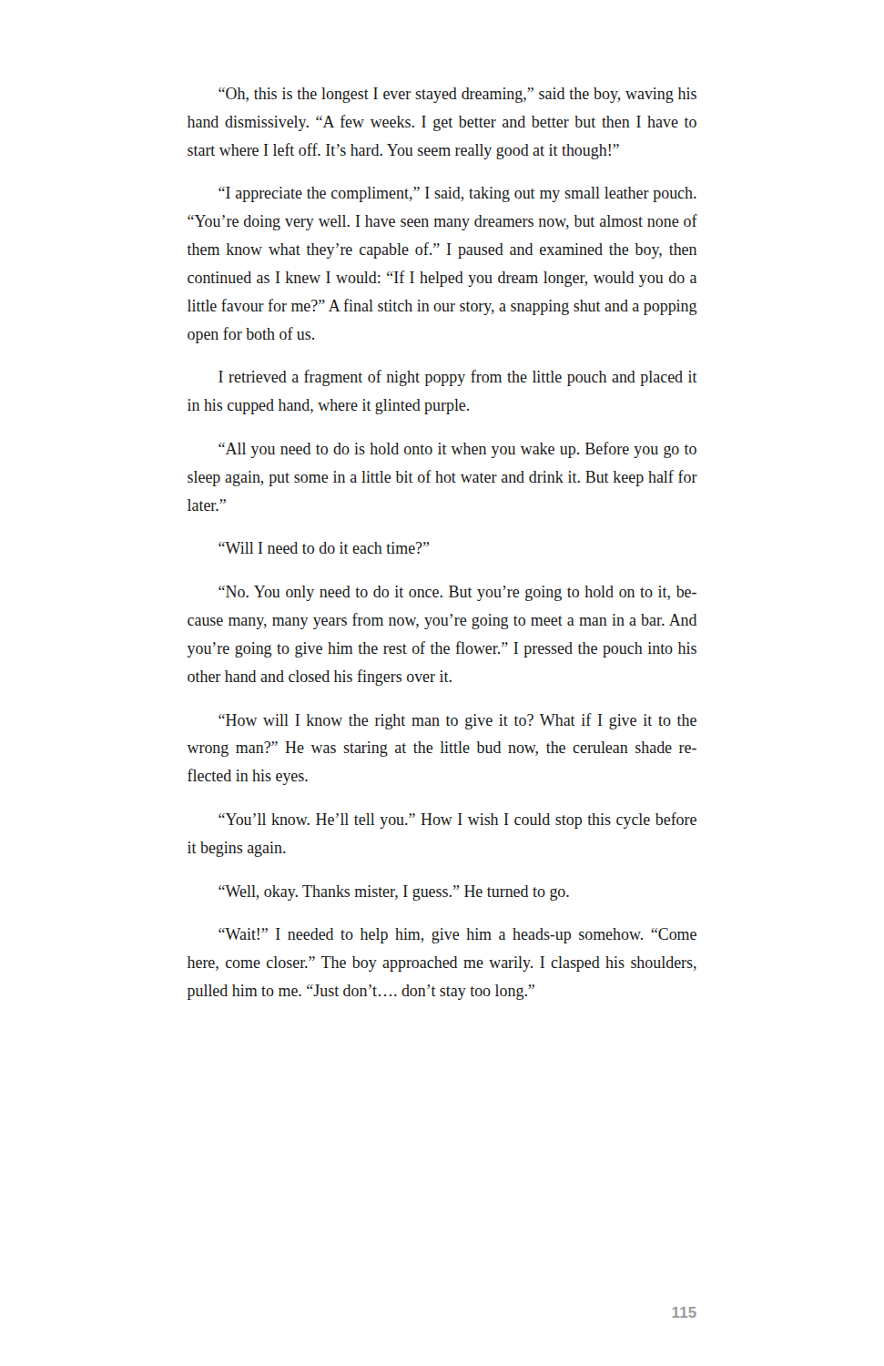“Oh, this is the longest I ever stayed dreaming,” said the boy, waving his hand dismissively. “A few weeks. I get better and better but then I have to start where I left off. It’s hard. You seem really good at it though!”
“I appreciate the compliment,” I said, taking out my small leather pouch. “You’re doing very well. I have seen many dreamers now, but almost none of them know what they’re capable of.” I paused and examined the boy, then continued as I knew I would: “If I helped you dream longer, would you do a little favour for me?” A final stitch in our story, a snapping shut and a popping open for both of us.
I retrieved a fragment of night poppy from the little pouch and placed it in his cupped hand, where it glinted purple.
“All you need to do is hold onto it when you wake up. Before you go to sleep again, put some in a little bit of hot water and drink it. But keep half for later.”
“Will I need to do it each time?”
“No. You only need to do it once. But you’re going to hold on to it, because many, many years from now, you’re going to meet a man in a bar. And you’re going to give him the rest of the flower.” I pressed the pouch into his other hand and closed his fingers over it.
“How will I know the right man to give it to? What if I give it to the wrong man?” He was staring at the little bud now, the cerulean shade reflected in his eyes.
“You’ll know. He’ll tell you.” How I wish I could stop this cycle before it begins again.
“Well, okay. Thanks mister, I guess.” He turned to go.
“Wait!” I needed to help him, give him a heads-up somehow. “Come here, come closer.” The boy approached me warily. I clasped his shoulders, pulled him to me. “Just don’t…. don’t stay too long.”
115